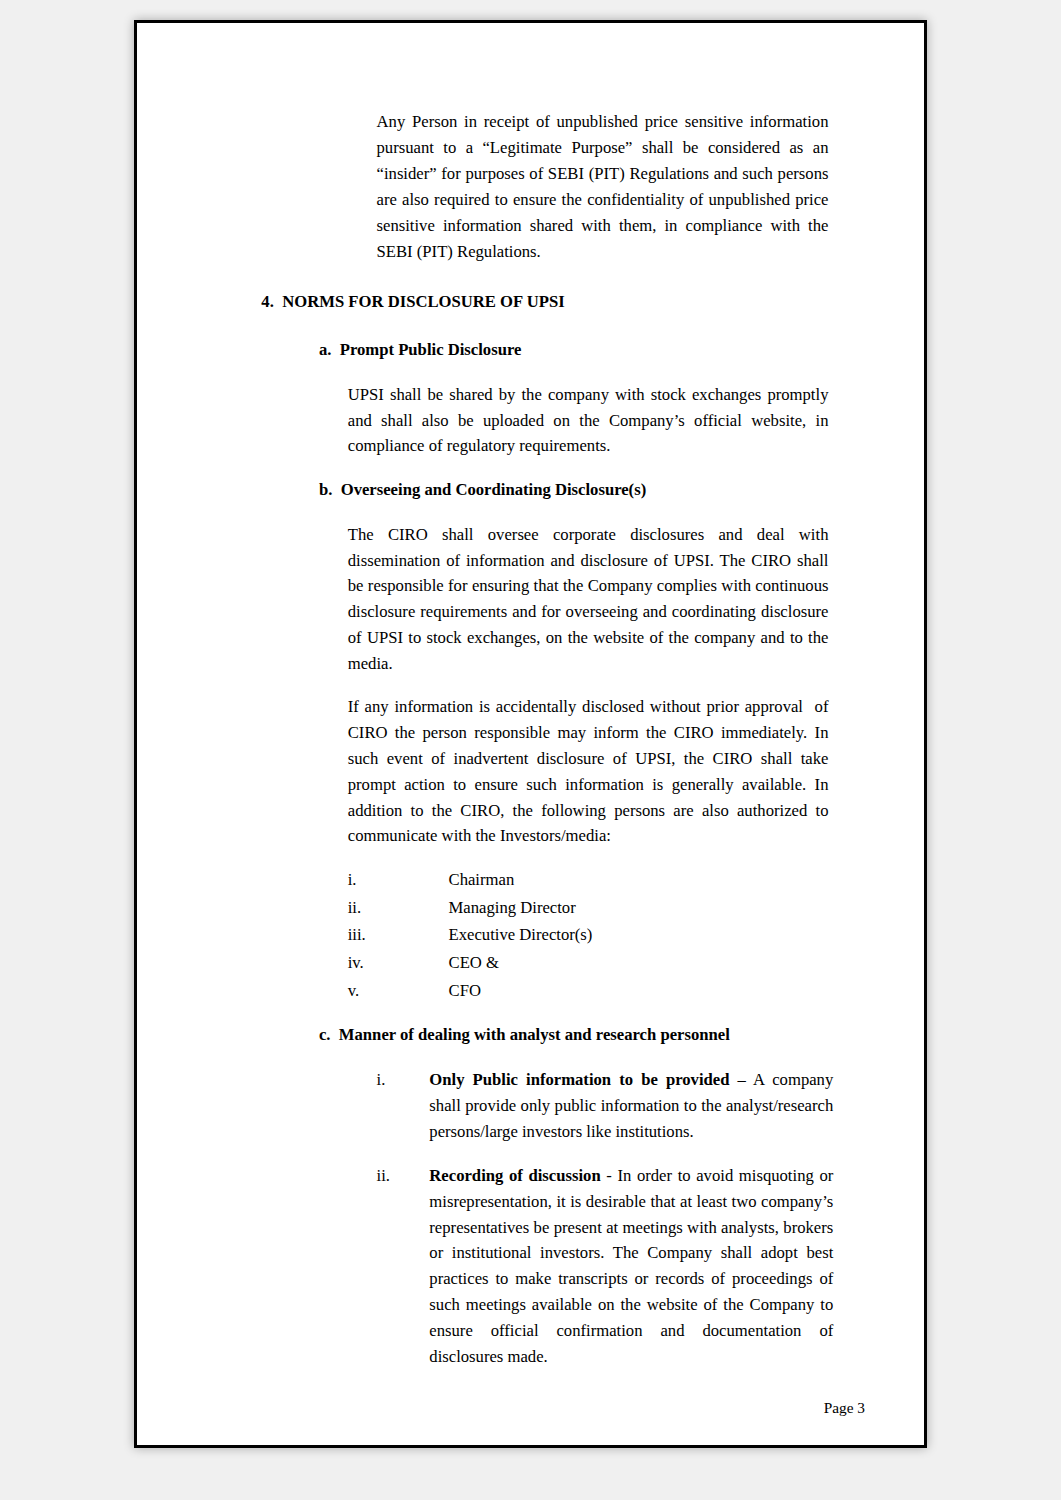Any Person in receipt of unpublished price sensitive information pursuant to a “Legitimate Purpose” shall be considered as an “insider” for purposes of SEBI (PIT) Regulations and such persons are also required to ensure the confidentiality of unpublished price sensitive information shared with them, in compliance with the SEBI (PIT) Regulations.
4. NORMS FOR DISCLOSURE OF UPSI
a. Prompt Public Disclosure
UPSI shall be shared by the company with stock exchanges promptly and shall also be uploaded on the Company’s official website, in compliance of regulatory requirements.
b. Overseeing and Coordinating Disclosure(s)
The CIRO shall oversee corporate disclosures and deal with dissemination of information and disclosure of UPSI. The CIRO shall be responsible for ensuring that the Company complies with continuous disclosure requirements and for overseeing and coordinating disclosure of UPSI to stock exchanges, on the website of the company and to the media.
If any information is accidentally disclosed without prior approval of CIRO the person responsible may inform the CIRO immediately. In such event of inadvertent disclosure of UPSI, the CIRO shall take prompt action to ensure such information is generally available. In addition to the CIRO, the following persons are also authorized to communicate with the Investors/media:
i. Chairman
ii. Managing Director
iii. Executive Director(s)
iv. CEO &
v. CFO
c. Manner of dealing with analyst and research personnel
i. Only Public information to be provided – A company shall provide only public information to the analyst/research persons/large investors like institutions.
ii. Recording of discussion - In order to avoid misquoting or misrepresentation, it is desirable that at least two company’s representatives be present at meetings with analysts, brokers or institutional investors. The Company shall adopt best practices to make transcripts or records of proceedings of such meetings available on the website of the Company to ensure official confirmation and documentation of disclosures made.
Page 3